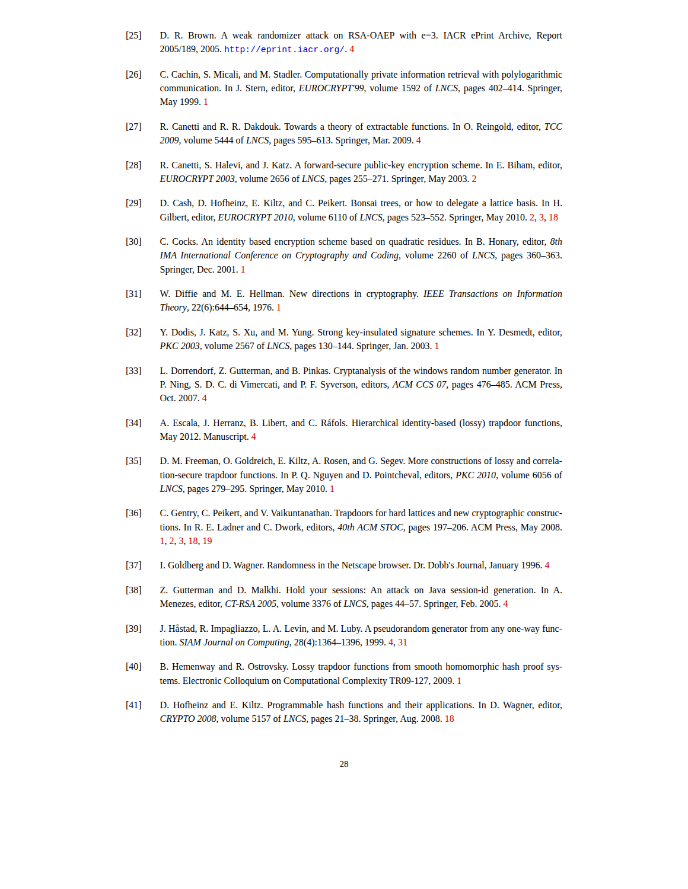[25] D. R. Brown. A weak randomizer attack on RSA-OAEP with e=3. IACR ePrint Archive, Report 2005/189, 2005. http://eprint.iacr.org/. 4
[26] C. Cachin, S. Micali, and M. Stadler. Computationally private information retrieval with polylogarithmic communication. In J. Stern, editor, EUROCRYPT'99, volume 1592 of LNCS, pages 402–414. Springer, May 1999. 1
[27] R. Canetti and R. R. Dakdouk. Towards a theory of extractable functions. In O. Reingold, editor, TCC 2009, volume 5444 of LNCS, pages 595–613. Springer, Mar. 2009. 4
[28] R. Canetti, S. Halevi, and J. Katz. A forward-secure public-key encryption scheme. In E. Biham, editor, EUROCRYPT 2003, volume 2656 of LNCS, pages 255–271. Springer, May 2003. 2
[29] D. Cash, D. Hofheinz, E. Kiltz, and C. Peikert. Bonsai trees, or how to delegate a lattice basis. In H. Gilbert, editor, EUROCRYPT 2010, volume 6110 of LNCS, pages 523–552. Springer, May 2010. 2, 3, 18
[30] C. Cocks. An identity based encryption scheme based on quadratic residues. In B. Honary, editor, 8th IMA International Conference on Cryptography and Coding, volume 2260 of LNCS, pages 360–363. Springer, Dec. 2001. 1
[31] W. Diffie and M. E. Hellman. New directions in cryptography. IEEE Transactions on Information Theory, 22(6):644–654, 1976. 1
[32] Y. Dodis, J. Katz, S. Xu, and M. Yung. Strong key-insulated signature schemes. In Y. Desmedt, editor, PKC 2003, volume 2567 of LNCS, pages 130–144. Springer, Jan. 2003. 1
[33] L. Dorrendorf, Z. Gutterman, and B. Pinkas. Cryptanalysis of the windows random number generator. In P. Ning, S. D. C. di Vimercati, and P. F. Syverson, editors, ACM CCS 07, pages 476–485. ACM Press, Oct. 2007. 4
[34] A. Escala, J. Herranz, B. Libert, and C. Ráfols. Hierarchical identity-based (lossy) trapdoor functions, May 2012. Manuscript. 4
[35] D. M. Freeman, O. Goldreich, E. Kiltz, A. Rosen, and G. Segev. More constructions of lossy and correlation-secure trapdoor functions. In P. Q. Nguyen and D. Pointcheval, editors, PKC 2010, volume 6056 of LNCS, pages 279–295. Springer, May 2010. 1
[36] C. Gentry, C. Peikert, and V. Vaikuntanathan. Trapdoors for hard lattices and new cryptographic constructions. In R. E. Ladner and C. Dwork, editors, 40th ACM STOC, pages 197–206. ACM Press, May 2008. 1, 2, 3, 18, 19
[37] I. Goldberg and D. Wagner. Randomness in the Netscape browser. Dr. Dobb's Journal, January 1996. 4
[38] Z. Gutterman and D. Malkhi. Hold your sessions: An attack on Java session-id generation. In A. Menezes, editor, CT-RSA 2005, volume 3376 of LNCS, pages 44–57. Springer, Feb. 2005. 4
[39] J. Håstad, R. Impagliazzo, L. A. Levin, and M. Luby. A pseudorandom generator from any one-way function. SIAM Journal on Computing, 28(4):1364–1396, 1999. 4, 31
[40] B. Hemenway and R. Ostrovsky. Lossy trapdoor functions from smooth homomorphic hash proof systems. Electronic Colloquium on Computational Complexity TR09-127, 2009. 1
[41] D. Hofheinz and E. Kiltz. Programmable hash functions and their applications. In D. Wagner, editor, CRYPTO 2008, volume 5157 of LNCS, pages 21–38. Springer, Aug. 2008. 18
28